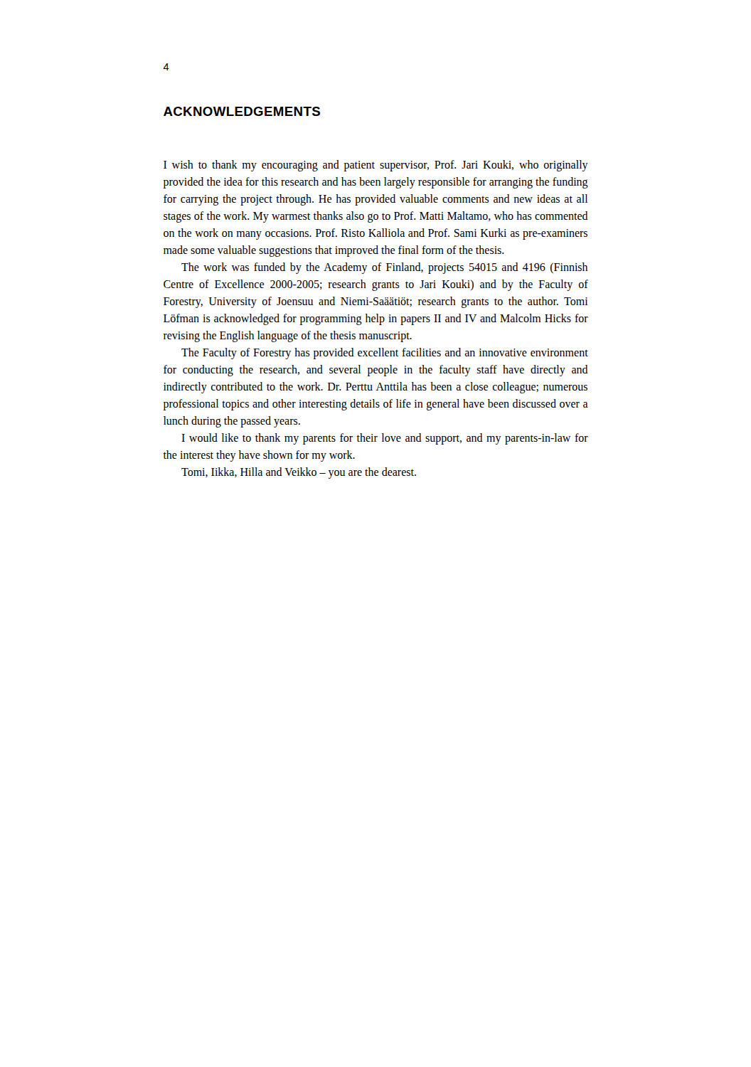4
ACKNOWLEDGEMENTS
I wish to thank my encouraging and patient supervisor, Prof. Jari Kouki, who originally provided the idea for this research and has been largely responsible for arranging the funding for carrying the project through. He has provided valuable comments and new ideas at all stages of the work. My warmest thanks also go to Prof. Matti Maltamo, who has commented on the work on many occasions. Prof. Risto Kalliola and Prof. Sami Kurki as pre-examiners made some valuable suggestions that improved the final form of the thesis.
The work was funded by the Academy of Finland, projects 54015 and 4196 (Finnish Centre of Excellence 2000-2005; research grants to Jari Kouki) and by the Faculty of Forestry, University of Joensuu and Niemi-Saäätiöt; research grants to the author. Tomi Löfman is acknowledged for programming help in papers II and IV and Malcolm Hicks for revising the English language of the thesis manuscript.
The Faculty of Forestry has provided excellent facilities and an innovative environment for conducting the research, and several people in the faculty staff have directly and indirectly contributed to the work. Dr. Perttu Anttila has been a close colleague; numerous professional topics and other interesting details of life in general have been discussed over a lunch during the passed years.
I would like to thank my parents for their love and support, and my parents-in-law for the interest they have shown for my work.
Tomi, Iikka, Hilla and Veikko – you are the dearest.